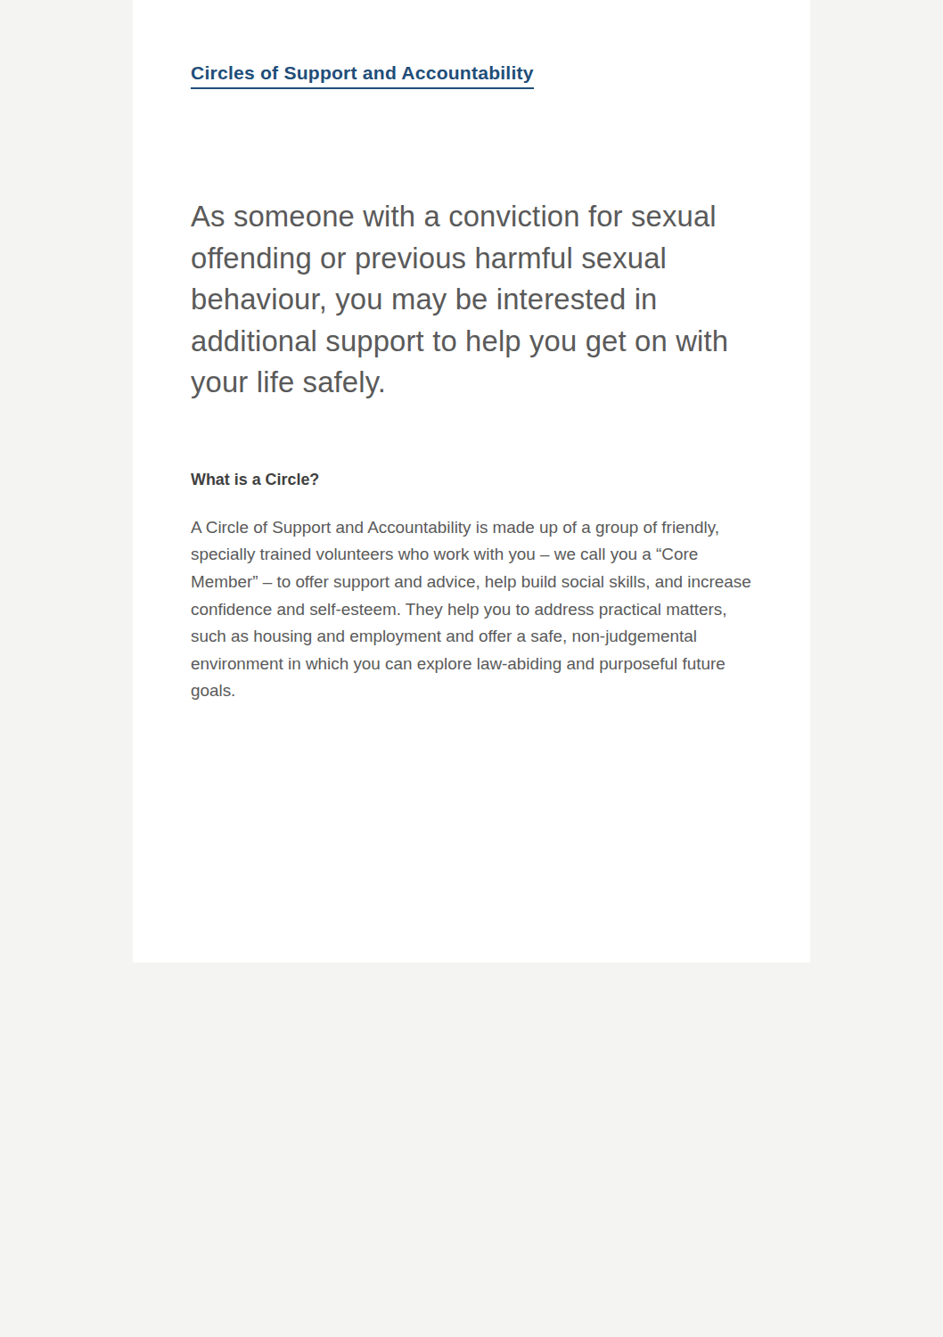Circles of Support and Accountability
As someone with a conviction for sexual offending or previous harmful sexual behaviour, you may be interested in additional support to help you get on with your life safely.
What is a Circle?
A Circle of Support and Accountability is made up of a group of friendly, specially trained volunteers who work with you – we call you a “Core Member” – to offer support and advice, help build social skills, and increase confidence and self-esteem. They help you to address practical matters, such as housing and employment and offer a safe, non-judgemental environment in which you can explore law-abiding and purposeful future goals.